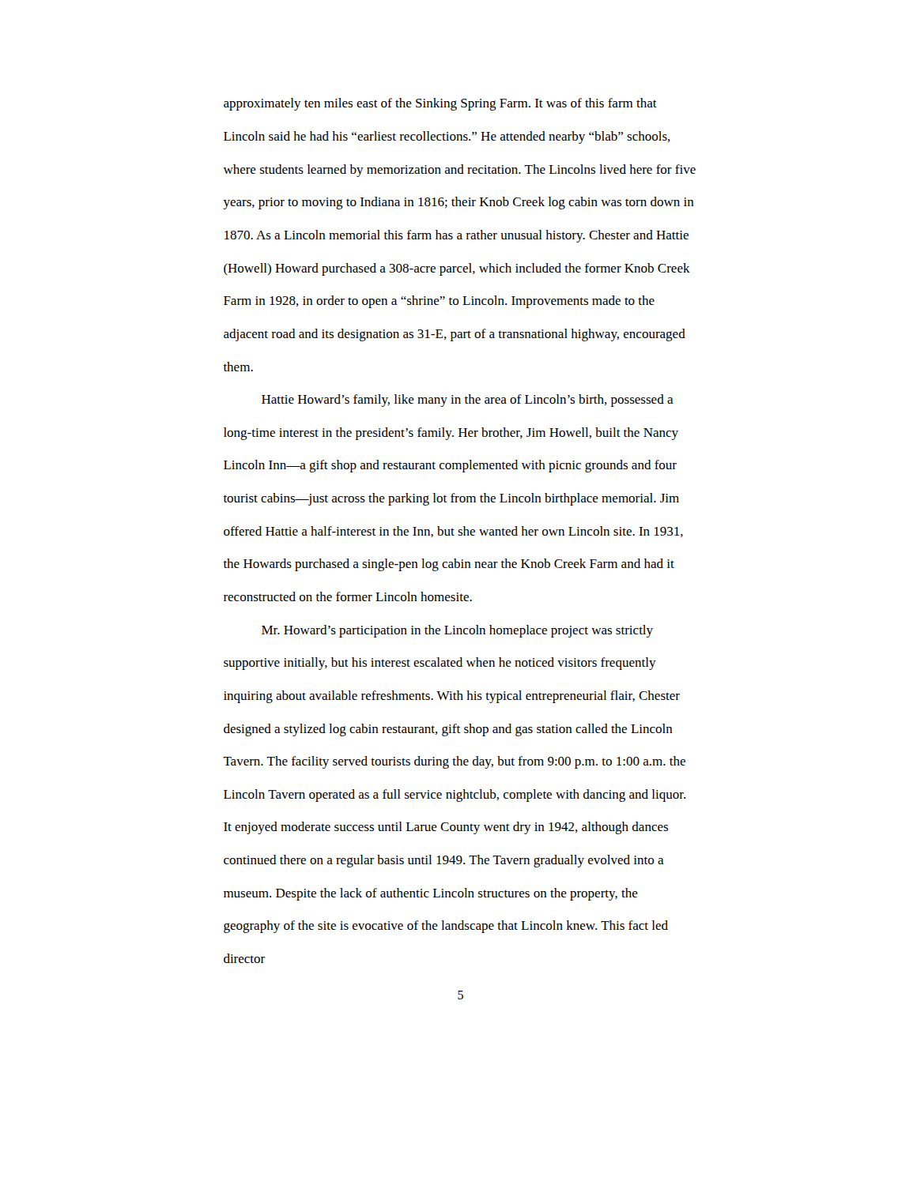approximately ten miles east of the Sinking Spring Farm. It was of this farm that Lincoln said he had his “earliest recollections.” He attended nearby “blab” schools, where students learned by memorization and recitation. The Lincolns lived here for five years, prior to moving to Indiana in 1816; their Knob Creek log cabin was torn down in 1870. As a Lincoln memorial this farm has a rather unusual history. Chester and Hattie (Howell) Howard purchased a 308-acre parcel, which included the former Knob Creek Farm in 1928, in order to open a “shrine” to Lincoln. Improvements made to the adjacent road and its designation as 31-E, part of a transnational highway, encouraged them.
Hattie Howard’s family, like many in the area of Lincoln’s birth, possessed a long-time interest in the president’s family. Her brother, Jim Howell, built the Nancy Lincoln Inn—a gift shop and restaurant complemented with picnic grounds and four tourist cabins—just across the parking lot from the Lincoln birthplace memorial. Jim offered Hattie a half-interest in the Inn, but she wanted her own Lincoln site. In 1931, the Howards purchased a single-pen log cabin near the Knob Creek Farm and had it reconstructed on the former Lincoln homesite.
Mr. Howard’s participation in the Lincoln homeplace project was strictly supportive initially, but his interest escalated when he noticed visitors frequently inquiring about available refreshments. With his typical entrepreneurial flair, Chester designed a stylized log cabin restaurant, gift shop and gas station called the Lincoln Tavern. The facility served tourists during the day, but from 9:00 p.m. to 1:00 a.m. the Lincoln Tavern operated as a full service nightclub, complete with dancing and liquor. It enjoyed moderate success until Larue County went dry in 1942, although dances continued there on a regular basis until 1949. The Tavern gradually evolved into a museum. Despite the lack of authentic Lincoln structures on the property, the geography of the site is evocative of the landscape that Lincoln knew. This fact led director
5